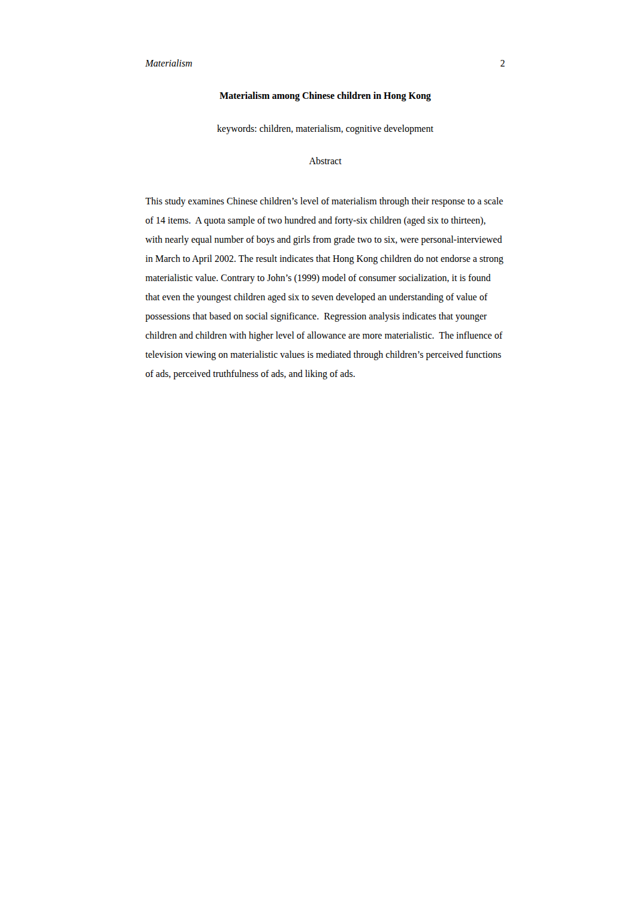Materialism 2
Materialism among Chinese children in Hong Kong
keywords: children, materialism, cognitive development
Abstract
This study examines Chinese children’s level of materialism through their response to a scale of 14 items. A quota sample of two hundred and forty-six children (aged six to thirteen), with nearly equal number of boys and girls from grade two to six, were personal-interviewed in March to April 2002. The result indicates that Hong Kong children do not endorse a strong materialistic value. Contrary to John’s (1999) model of consumer socialization, it is found that even the youngest children aged six to seven developed an understanding of value of possessions that based on social significance. Regression analysis indicates that younger children and children with higher level of allowance are more materialistic. The influence of television viewing on materialistic values is mediated through children’s perceived functions of ads, perceived truthfulness of ads, and liking of ads.